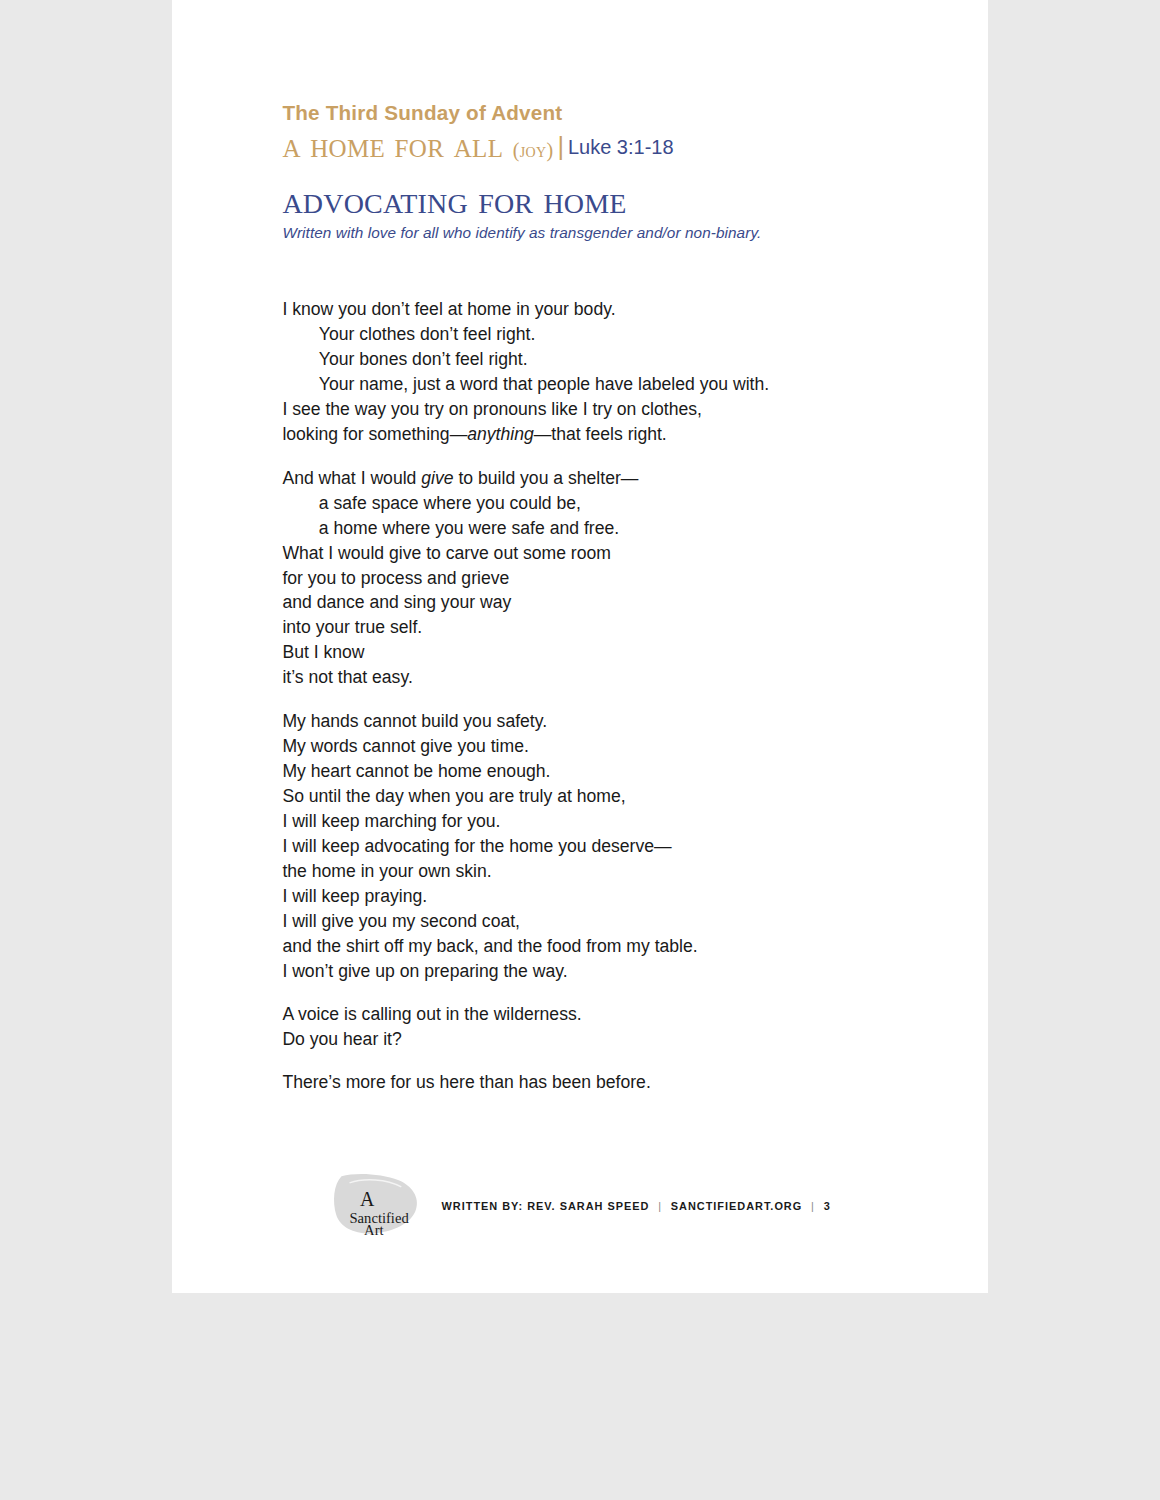The Third Sunday of Advent
A Home for All (Joy)|Luke 3:1-18
Advocating for Home
Written with love for all who identify as transgender and/or non-binary.
I know you don’t feel at home in your body.
Your clothes don’t feel right.
Your bones don’t feel right.
Your name, just a word that people have labeled you with.
I see the way you try on pronouns like I try on clothes,
looking for something—anything—that feels right.
And what I would give to build you a shelter—
a safe space where you could be,
a home where you were safe and free.
What I would give to carve out some room
for you to process and grieve
and dance and sing your way
into your true self.
But I know
it’s not that easy.
My hands cannot build you safety.
My words cannot give you time.
My heart cannot be home enough.
So until the day when you are truly at home,
I will keep marching for you.
I will keep advocating for the home you deserve—
the home in your own skin.
I will keep praying.
I will give you my second coat,
and the shirt off my back, and the food from my table.
I won’t give up on preparing the way.
A voice is calling out in the wilderness.
Do you hear it?
There’s more for us here than has been before.
A Sanctified Art
WRITTEN BY: REV. SARAH SPEED | SANCTIFIEDART.ORG | 3